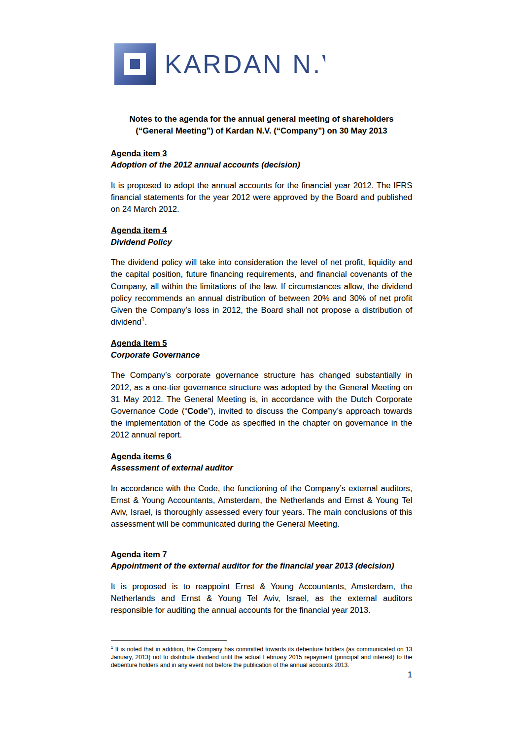KARDAN N.V.
Notes to the agenda for the annual general meeting of shareholders (“General Meeting”) of Kardan N.V. (“Company”) on 30 May 2013
Agenda item 3
Adoption of the 2012 annual accounts (decision)
It is proposed to adopt the annual accounts for the financial year 2012. The IFRS financial statements for the year 2012 were approved by the Board and published on 24 March 2012.
Agenda item 4
Dividend Policy
The dividend policy will take into consideration the level of net profit, liquidity and the capital position, future financing requirements, and financial covenants of the Company, all within the limitations of the law. If circumstances allow, the dividend policy recommends an annual distribution of between 20% and 30% of net profit Given the Company’s loss in 2012, the Board shall not propose a distribution of dividend1.
Agenda item 5
Corporate Governance
The Company’s corporate governance structure has changed substantially in 2012, as a one-tier governance structure was adopted by the General Meeting on 31 May 2012. The General Meeting is, in accordance with the Dutch Corporate Governance Code (“Code”), invited to discuss the Company’s approach towards the implementation of the Code as specified in the chapter on governance in the 2012 annual report.
Agenda items 6
Assessment of external auditor
In accordance with the Code, the functioning of the Company’s external auditors, Ernst & Young Accountants, Amsterdam, the Netherlands and Ernst & Young Tel Aviv, Israel, is thoroughly assessed every four years. The main conclusions of this assessment will be communicated during the General Meeting.
Agenda item 7
Appointment of the external auditor for the financial year 2013 (decision)
It is proposed is to reappoint Ernst & Young Accountants, Amsterdam, the Netherlands and Ernst & Young Tel Aviv, Israel, as the external auditors responsible for auditing the annual accounts for the financial year 2013.
1 It is noted that in addition, the Company has committed towards its debenture holders (as communicated on 13 January, 2013) not to distribute dividend until the actual February 2015 repayment (principal and interest) to the debenture holders and in any event not before the publication of the annual accounts 2013.
1